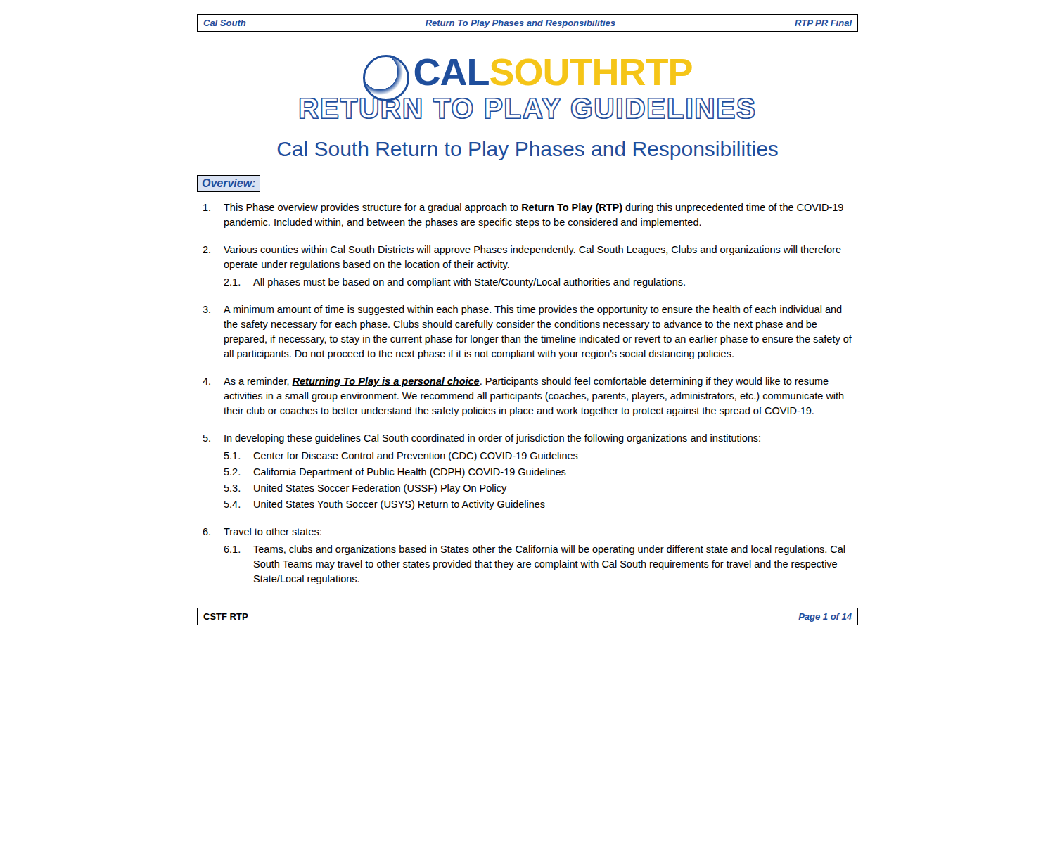Cal South Return To Play Phases and Responsibilities RTP PR Final
CALSOUTH RTP
RETURN TO PLAY GUIDELINES
Cal South Return to Play Phases and Responsibilities
Overview:
This Phase overview provides structure for a gradual approach to Return To Play (RTP) during this unprecedented time of the COVID-19 pandemic. Included within, and between the phases are specific steps to be considered and implemented.
Various counties within Cal South Districts will approve Phases independently. Cal South Leagues, Clubs and organizations will therefore operate under regulations based on the location of their activity.
2.1. All phases must be based on and compliant with State/County/Local authorities and regulations.
A minimum amount of time is suggested within each phase. This time provides the opportunity to ensure the health of each individual and the safety necessary for each phase. Clubs should carefully consider the conditions necessary to advance to the next phase and be prepared, if necessary, to stay in the current phase for longer than the timeline indicated or revert to an earlier phase to ensure the safety of all participants. Do not proceed to the next phase if it is not compliant with your region’s social distancing policies.
As a reminder, Returning To Play is a personal choice. Participants should feel comfortable determining if they would like to resume activities in a small group environment. We recommend all participants (coaches, parents, players, administrators, etc.) communicate with their club or coaches to better understand the safety policies in place and work together to protect against the spread of COVID-19.
In developing these guidelines Cal South coordinated in order of jurisdiction the following organizations and institutions:
5.1. Center for Disease Control and Prevention (CDC) COVID-19 Guidelines
5.2. California Department of Public Health (CDPH) COVID-19 Guidelines
5.3. United States Soccer Federation (USSF) Play On Policy
5.4. United States Youth Soccer (USYS) Return to Activity Guidelines
Travel to other states:
6.1. Teams, clubs and organizations based in States other the California will be operating under different state and local regulations. Cal South Teams may travel to other states provided that they are complaint with Cal South requirements for travel and the respective State/Local regulations.
CSTF RTP Page 1 of 14